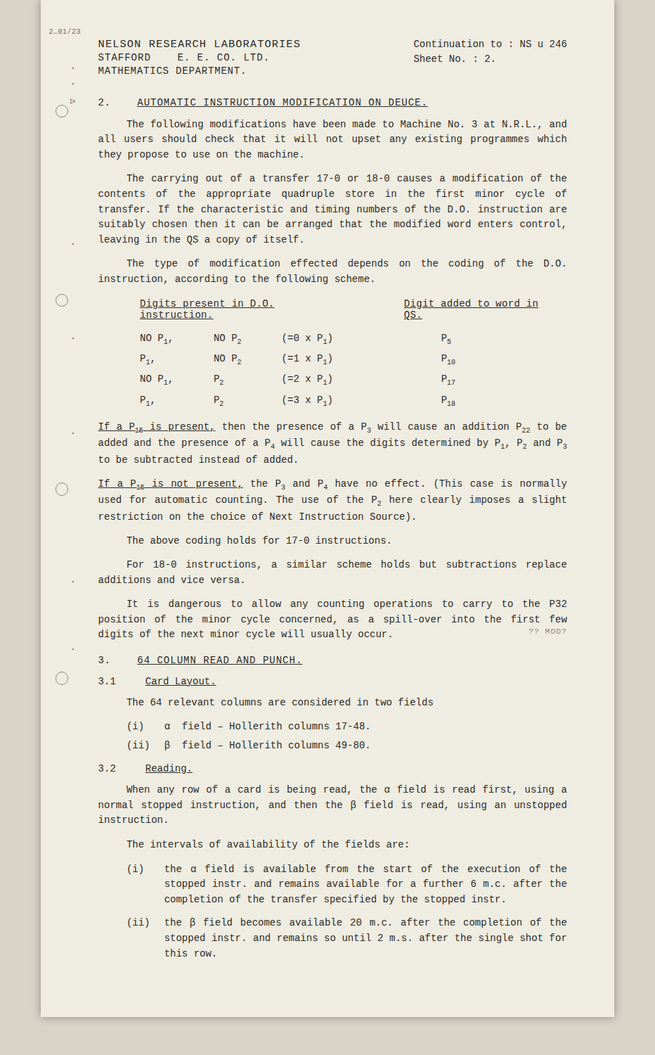2…01/23
··▷·····
NELSON RESEARCH LABORATORIES
STAFFORD E. E. CO. LTD.
MATHEMATICS DEPARTMENT.
Continuation to : NS u 246
Sheet No. : 2.
2. AUTOMATIC INSTRUCTION MODIFICATION ON DEUCE.
The following modifications have been made to Machine No. 3 at N.R.L., and all users should check that it will not upset any existing programmes which they propose to use on the machine.
The carrying out of a transfer 17-0 or 18-0 causes a modification of the contents of the appropriate quadruple store in the first minor cycle of transfer. If the characteristic and timing numbers of the D.O. instruction are suitably chosen then it can be arranged that the modified word enters control, leaving in the QS a copy of itself.
The type of modification effected depends on the coding of the D.O. instruction, according to the following scheme.
| Digits present in D.O. instruction. | Digit added to word in QS. |
| --- | --- |
| NO P 1 , | NO P 2 | (=0 x P 1 ) | P 5 |
| P 1 , | NO P 2 | (=1 x P 1 ) | P 10 |
| NO P 1 , | P 2 | (=2 x P 1 ) | P 17 |
| P 1 , | P 2 | (=3 x P 1 ) | P 18 |
If a P15 is present, then the presence of a P3 will cause an addition P22 to be added and the presence of a P4 will cause the digits determined by P1, P2 and P3 to be subtracted instead of added.
If a P15 is not present, the P3 and P4 have no effect. (This case is normally used for automatic counting. The use of the P2 here clearly imposes a slight restriction on the choice of Next Instruction Source).
The above coding holds for 17-0 instructions.
For 18-0 instructions, a similar scheme holds but subtractions replace additions and vice versa.
It is dangerous to allow any counting operations to carry to the P32 position of the minor cycle concerned, as a spill-over into the first few digits of the next minor cycle will usually occur. ?? MOD?
3. 64 COLUMN READ AND PUNCH.
3.1 Card Layout.
The 64 relevant columns are considered in two fields
(i) α field – Hollerith columns 17-48.
(ii) β field – Hollerith columns 49-80.
3.2 Reading.
When any row of a card is being read, the α field is read first, using a normal stopped instruction, and then the β field is read, using an unstopped instruction.
The intervals of availability of the fields are:
(i) the α field is available from the start of the execution of the stopped instr. and remains available for a further 6 m.c. after the completion of the transfer specified by the stopped instr.
(ii) the β field becomes available 20 m.c. after the completion of the stopped instr. and remains so until 2 m.s. after the single shot for this row.